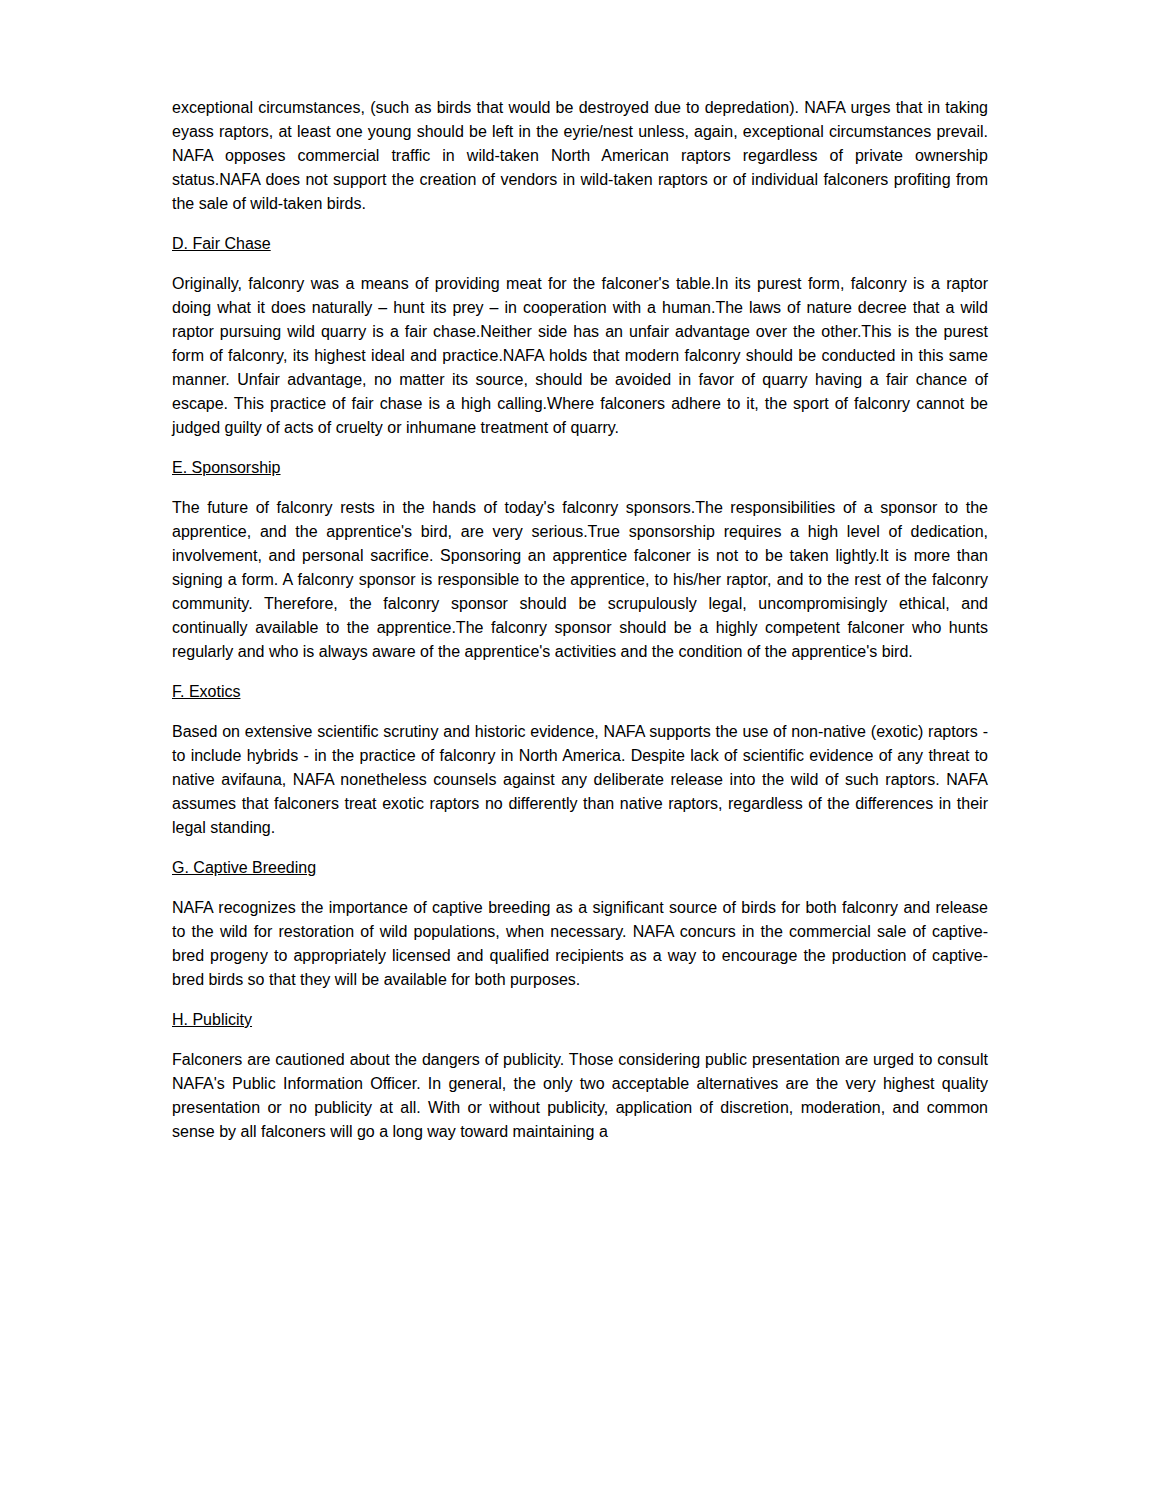exceptional circumstances, (such as birds that would be destroyed due to depredation). NAFA urges that in taking eyass raptors, at least one young should be left in the eyrie/nest unless, again, exceptional circumstances prevail. NAFA opposes commercial traffic in wild-taken North American raptors regardless of private ownership status.NAFA does not support the creation of vendors in wild-taken raptors or of individual falconers profiting from the sale of wild-taken birds.
D. Fair Chase
Originally, falconry was a means of providing meat for the falconer's table.In its purest form, falconry is a raptor doing what it does naturally – hunt its prey – in cooperation with a human.The laws of nature decree that a wild raptor pursuing wild quarry is a fair chase.Neither side has an unfair advantage over the other.This is the purest form of falconry, its highest ideal and practice.NAFA holds that modern falconry should be conducted in this same manner. Unfair advantage, no matter its source, should be avoided in favor of quarry having a fair chance of escape. This practice of fair chase is a high calling.Where falconers adhere to it, the sport of falconry cannot be judged guilty of acts of cruelty or inhumane treatment of quarry.
E. Sponsorship
The future of falconry rests in the hands of today's falconry sponsors.The responsibilities of a sponsor to the apprentice, and the apprentice's bird, are very serious.True sponsorship requires a high level of dedication, involvement, and personal sacrifice. Sponsoring an apprentice falconer is not to be taken lightly.It is more than signing a form. A falconry sponsor is responsible to the apprentice, to his/her raptor, and to the rest of the falconry community. Therefore, the falconry sponsor should be scrupulously legal, uncompromisingly ethical, and continually available to the apprentice.The falconry sponsor should be a highly competent falconer who hunts regularly and who is always aware of the apprentice's activities and the condition of the apprentice's bird.
F. Exotics
Based on extensive scientific scrutiny and historic evidence, NAFA supports the use of non-native (exotic) raptors - to include hybrids - in the practice of falconry in North America. Despite lack of scientific evidence of any threat to native avifauna, NAFA nonetheless counsels against any deliberate release into the wild of such raptors. NAFA assumes that falconers treat exotic raptors no differently than native raptors, regardless of the differences in their legal standing.
G. Captive Breeding
NAFA recognizes the importance of captive breeding as a significant source of birds for both falconry and release to the wild for restoration of wild populations, when necessary. NAFA concurs in the commercial sale of captive-bred progeny to appropriately licensed and qualified recipients as a way to encourage the production of captive-bred birds so that they will be available for both purposes.
H. Publicity
Falconers are cautioned about the dangers of publicity. Those considering public presentation are urged to consult NAFA's Public Information Officer. In general, the only two acceptable alternatives are the very highest quality presentation or no publicity at all. With or without publicity, application of discretion, moderation, and common sense by all falconers will go a long way toward maintaining a